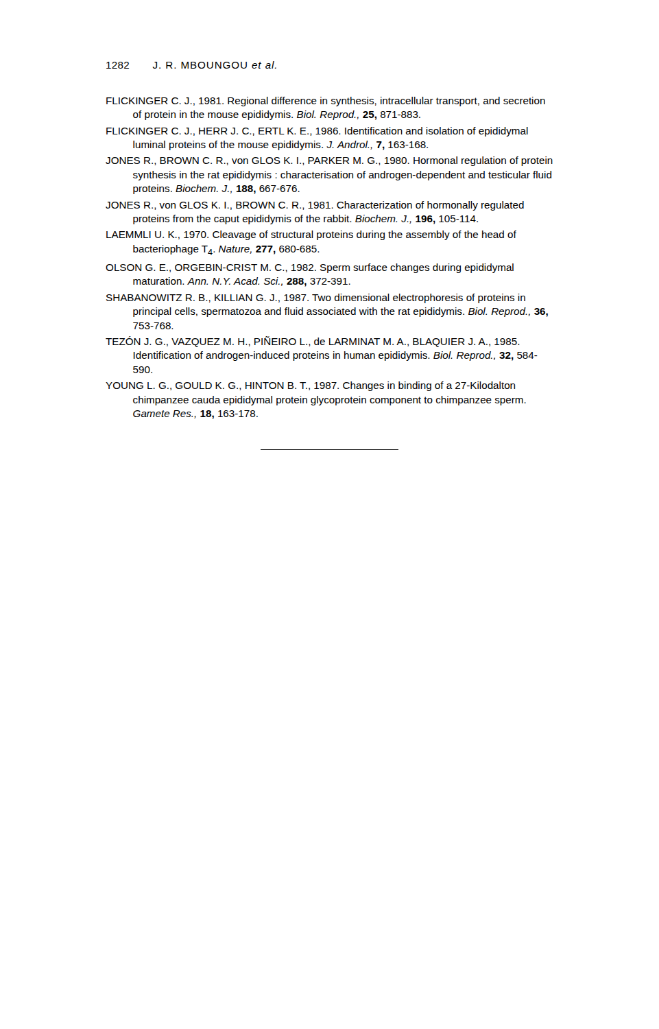1282 J. R. MBOUNGOU et al.
FLICKINGER C. J., 1981. Regional difference in synthesis, intracellular transport, and secretion of protein in the mouse epididymis. Biol. Reprod., 25, 871-883.
FLICKINGER C. J., HERR J. C., ERTL K. E., 1986. Identification and isolation of epididymal luminal proteins of the mouse epididymis. J. Androl., 7, 163-168.
JONES R., BROWN C. R., von GLOS K. I., PARKER M. G., 1980. Hormonal regulation of protein synthesis in the rat epididymis : characterisation of androgen-dependent and testicular fluid proteins. Biochem. J., 188, 667-676.
JONES R., von GLOS K. I., BROWN C. R., 1981. Characterization of hormonally regulated proteins from the caput epididymis of the rabbit. Biochem. J., 196, 105-114.
LAEMMLI U. K., 1970. Cleavage of structural proteins during the assembly of the head of bacteriophage T4. Nature, 277, 680-685.
OLSON G. E., ORGEBIN-CRIST M. C., 1982. Sperm surface changes during epididymal maturation. Ann. N.Y. Acad. Sci., 288, 372-391.
SHABANOWITZ R. B., KILLIAN G. J., 1987. Two dimensional electrophoresis of proteins in principal cells, spermatozoa and fluid associated with the rat epididymis. Biol. Reprod., 36, 753-768.
TEZÓN J. G., VAZQUEZ M. H., PIÑEIRO L., de LARMINAT M. A., BLAQUIER J. A., 1985. Identification of androgen-induced proteins in human epididymis. Biol. Reprod., 32, 584-590.
YOUNG L. G., GOULD K. G., HINTON B. T., 1987. Changes in binding of a 27-Kilodalton chimpanzee cauda epididymal protein glycoprotein component to chimpanzee sperm. Gamete Res., 18, 163-178.